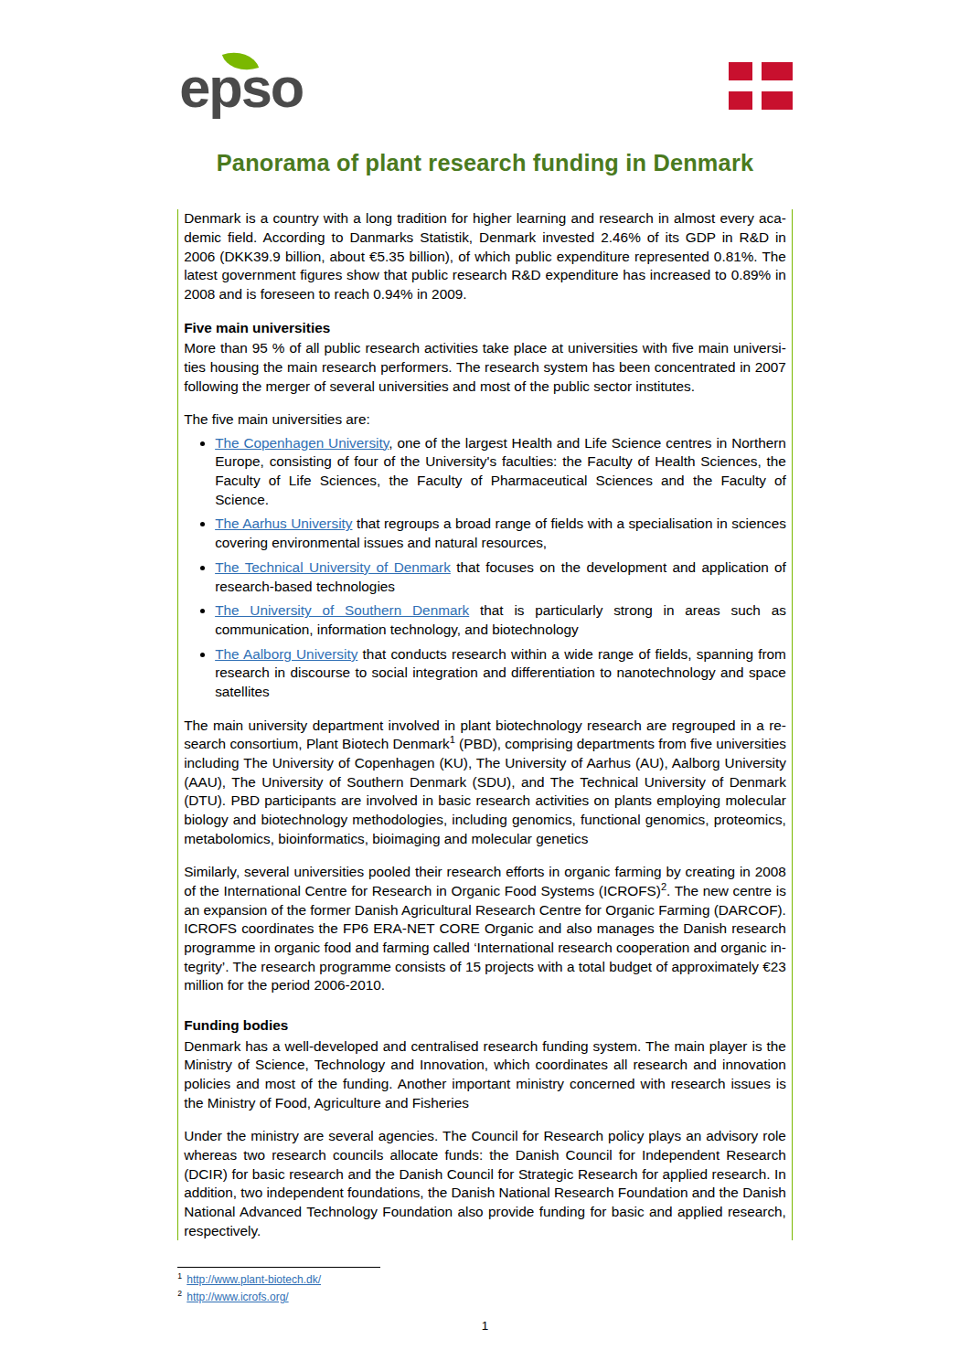epso
Panorama of plant research funding in Denmark
Denmark is a country with a long tradition for higher learning and research in almost every academic field. According to Danmarks Statistik, Denmark invested 2.46% of its GDP in R&D in 2006 (DKK39.9 billion, about €5.35 billion), of which public expenditure represented 0.81%. The latest government figures show that public research R&D expenditure has increased to 0.89% in 2008 and is foreseen to reach 0.94% in 2009.
Five main universities
More than 95 % of all public research activities take place at universities with five main universities housing the main research performers. The research system has been concentrated in 2007 following the merger of several universities and most of the public sector institutes.
The five main universities are:
The Copenhagen University, one of the largest Health and Life Science centres in Northern Europe, consisting of four of the University's faculties: the Faculty of Health Sciences, the Faculty of Life Sciences, the Faculty of Pharmaceutical Sciences and the Faculty of Science.
The Aarhus University that regroups a broad range of fields with a specialisation in sciences covering environmental issues and natural resources,
The Technical University of Denmark that focuses on the development and application of research-based technologies
The University of Southern Denmark that is particularly strong in areas such as communication, information technology, and biotechnology
The Aalborg University that conducts research within a wide range of fields, spanning from research in discourse to social integration and differentiation to nanotechnology and space satellites
The main university department involved in plant biotechnology research are regrouped in a research consortium, Plant Biotech Denmark1 (PBD), comprising departments from five universities including The University of Copenhagen (KU), The University of Aarhus (AU), Aalborg University (AAU), The University of Southern Denmark (SDU), and The Technical University of Denmark (DTU). PBD participants are involved in basic research activities on plants employing molecular biology and biotechnology methodologies, including genomics, functional genomics, proteomics, metabolomics, bioinformatics, bioimaging and molecular genetics
Similarly, several universities pooled their research efforts in organic farming by creating in 2008 of the International Centre for Research in Organic Food Systems (ICROFS)2. The new centre is an expansion of the former Danish Agricultural Research Centre for Organic Farming (DARCOF). ICROFS coordinates the FP6 ERA-NET CORE Organic and also manages the Danish research programme in organic food and farming called ‘International research cooperation and organic integrity’. The research programme consists of 15 projects with a total budget of approximately €23 million for the period 2006-2010.
Funding bodies
Denmark has a well-developed and centralised research funding system. The main player is the Ministry of Science, Technology and Innovation, which coordinates all research and innovation policies and most of the funding. Another important ministry concerned with research issues is the Ministry of Food, Agriculture and Fisheries
Under the ministry are several agencies. The Council for Research policy plays an advisory role whereas two research councils allocate funds: the Danish Council for Independent Research (DCIR) for basic research and the Danish Council for Strategic Research for applied research. In addition, two independent foundations, the Danish National Research Foundation and the Danish National Advanced Technology Foundation also provide funding for basic and applied research, respectively.
1 http://www.plant-biotech.dk/
2 http://www.icrofs.org/
1